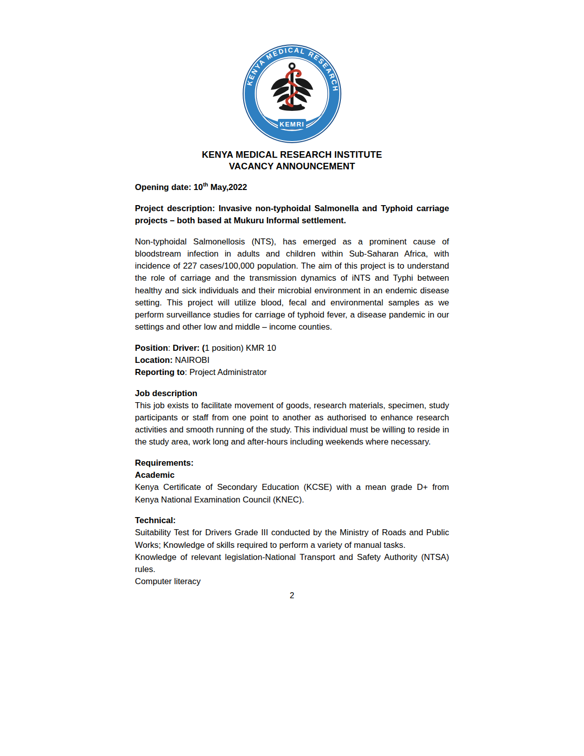KENYA MEDICAL RESEARCH INSTITUTE KEMRI
KENYA MEDICAL RESEARCH INSTITUTE VACANCY ANNOUNCEMENT
Opening date: 10th May,2022
Project description: Invasive non-typhoidal Salmonella and Typhoid carriage projects – both based at Mukuru Informal settlement.
Non-typhoidal Salmonellosis (NTS), has emerged as a prominent cause of bloodstream infection in adults and children within Sub-Saharan Africa, with incidence of 227 cases/100,000 population. The aim of this project is to understand the role of carriage and the transmission dynamics of iNTS and Typhi between healthy and sick individuals and their microbial environment in an endemic disease setting. This project will utilize blood, fecal and environmental samples as we perform surveillance studies for carriage of typhoid fever, a disease pandemic in our settings and other low and middle – income counties.
Position: Driver: (1 position) KMR 10
Location: NAIROBI
Reporting to: Project Administrator
Job description
This job exists to facilitate movement of goods, research materials, specimen, study participants or staff from one point to another as authorised to enhance research activities and smooth running of the study. This individual must be willing to reside in the study area, work long and after-hours including weekends where necessary.
Requirements:
Academic
Kenya Certificate of Secondary Education (KCSE) with a mean grade D+ from Kenya National Examination Council (KNEC).
Technical:
Suitability Test for Drivers Grade III conducted by the Ministry of Roads and Public Works; Knowledge of skills required to perform a variety of manual tasks.
Knowledge of relevant legislation-National Transport and Safety Authority (NTSA) rules.
Computer literacy
2